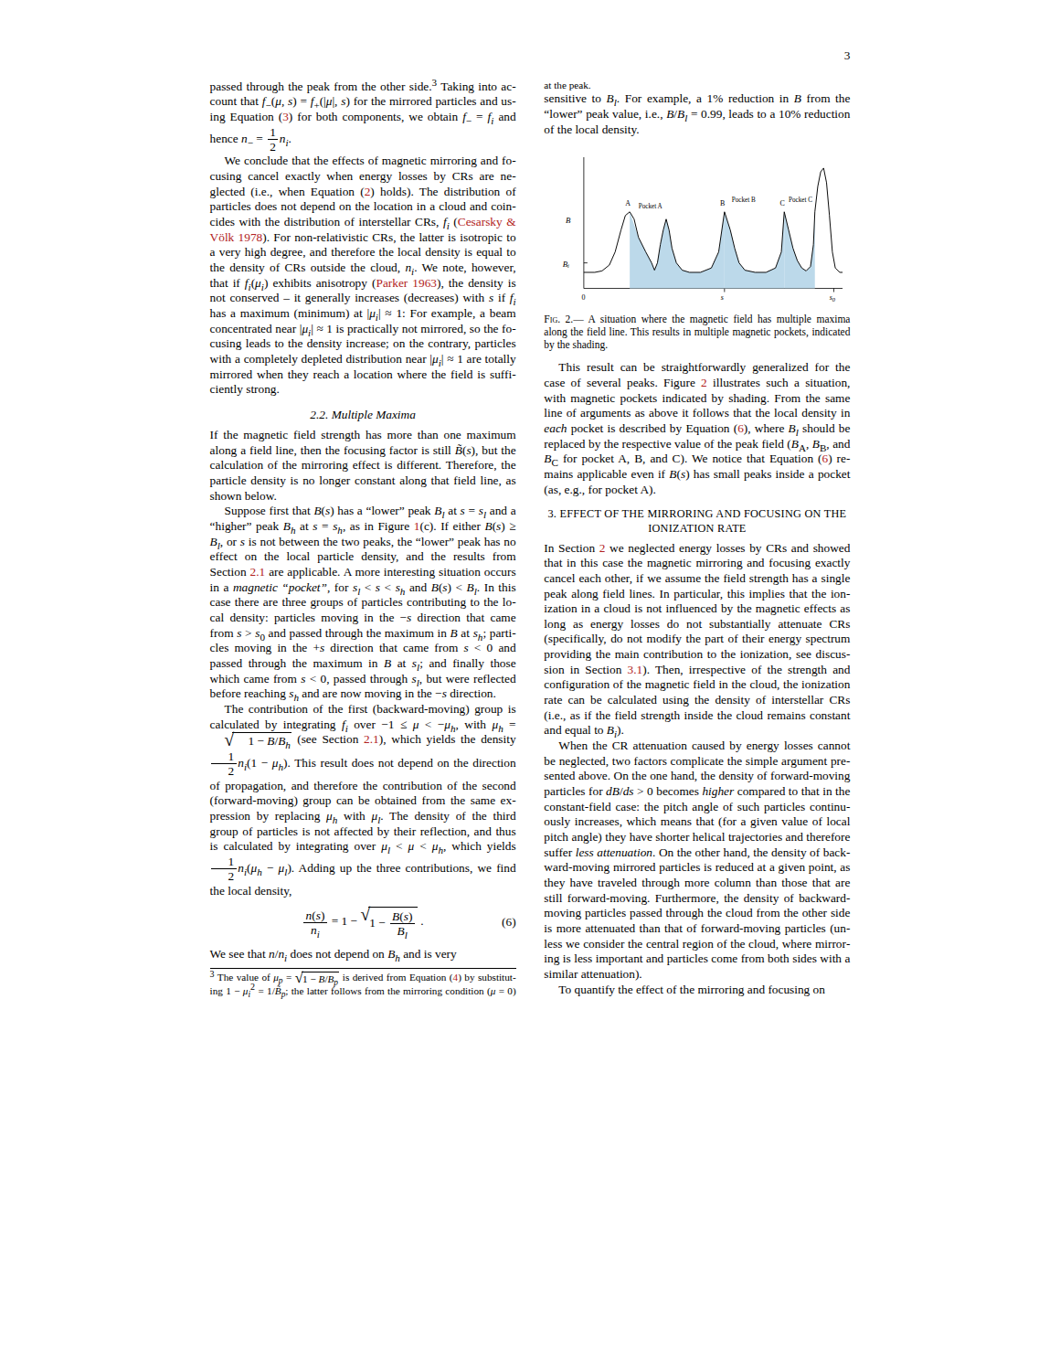3
passed through the peak from the other side.3 Taking into account that f−(μ, s) = f+(|μ|, s) for the mirrored particles and using Equation (3) for both components, we obtain f− = fi and hence n− = 12 ni.
We conclude that the effects of magnetic mirroring and focusing cancel exactly when energy losses by CRs are neglected (i.e., when Equation (2) holds). The distribution of particles does not depend on the location in a cloud and coincides with the distribution of interstellar CRs, fi (Cesarsky & Völk 1978). For non-relativistic CRs, the latter is isotropic to a very high degree, and therefore the local density is equal to the density of CRs outside the cloud, ni. We note, however, that if fi(μi) exhibits anisotropy (Parker 1963), the density is not conserved – it generally increases (decreases) with s if fi has a maximum (minimum) at |μi| ≈ 1: For example, a beam concentrated near |μi| ≈ 1 is practically not mirrored, so the focusing leads to the density increase; on the contrary, particles with a completely depleted distribution near |μi| ≈ 1 are totally mirrored when they reach a location where the field is sufficiently strong.
2.2. Multiple Maxima
If the magnetic field strength has more than one maximum along a field line, then the focusing factor is still B̃(s), but the calculation of the mirroring effect is different. Therefore, the particle density is no longer constant along that field line, as shown below.
Suppose first that B(s) has a “lower” peak Bl at s = sl and a “higher” peak Bh at s = sh, as in Figure 1(c). If either B(s) ≥ Bl, or s is not between the two peaks, the “lower” peak has no effect on the local particle density, and the results from Section 2.1 are applicable. A more interesting situation occurs in a magnetic “pocket”, for sl < s < sh and B(s) < Bl. In this case there are three groups of particles contributing to the local density: particles moving in the −s direction that came from s > s0 and passed through the maximum in B at sh; particles moving in the +s direction that came from s < 0 and passed through the maximum in B at sl; and finally those which came from s < 0, passed through sl, but were reflected before reaching sh and are now moving in the −s direction.
The contribution of the first (backward-moving) group is calculated by integrating fi over −1 ≤ μ < −μh, with μh = 1 − B/Bh (see Section 2.1), which yields the density 12 ni(1 − μh). This result does not depend on the direction of propagation, and therefore the contribution of the second (forward-moving) group can be obtained from the same expression by replacing μh with μl. The density of the third group of particles is not affected by their reflection, and thus is calculated by integrating over μl < μ < μh, which yields 12 ni(μh − μl). Adding up the three contributions, we find the local density,
n(s) ni = 1 − 1 − B(s) Bl . (6)
We see that n/ni does not depend on Bh and is very
3 The value of μp = 1 − B/Bp is derived from Equation (4) by substituting 1 − μi2 = 1/B̃p; the latter follows from the mirroring condition (μ = 0) at the peak.
sensitive to Bl. For example, a 1% reduction in B from the “lower” peak value, i.e., B/Bl = 0.99, leads to a 10% reduction of the local density.
B Bi 0 s s0 A B C Pocket A Pocket B Pocket C
Fig. 2.— A situation where the magnetic field has multiple maxima along the field line. This results in multiple magnetic pockets, indicated by the shading.
This result can be straightforwardly generalized for the case of several peaks. Figure 2 illustrates such a situation, with magnetic pockets indicated by shading. From the same line of arguments as above it follows that the local density in each pocket is described by Equation (6), where Bl should be replaced by the respective value of the peak field (BA, BB, and BC for pocket A, B, and C). We notice that Equation (6) remains applicable even if B(s) has small peaks inside a pocket (as, e.g., for pocket A).
3. Effect of the mirroring and focusing on the ionization rate
In Section 2 we neglected energy losses by CRs and showed that in this case the magnetic mirroring and focusing exactly cancel each other, if we assume the field strength has a single peak along field lines. In particular, this implies that the ionization in a cloud is not influenced by the magnetic effects as long as energy losses do not substantially attenuate CRs (specifically, do not modify the part of their energy spectrum providing the main contribution to the ionization, see discussion in Section 3.1). Then, irrespective of the strength and configuration of the magnetic field in the cloud, the ionization rate can be calculated using the density of interstellar CRs (i.e., as if the field strength inside the cloud remains constant and equal to Bi).
When the CR attenuation caused by energy losses cannot be neglected, two factors complicate the simple argument presented above. On the one hand, the density of forward-moving particles for dB/ds > 0 becomes higher compared to that in the constant-field case: the pitch angle of such particles continuously increases, which means that (for a given value of local pitch angle) they have shorter helical trajectories and therefore suffer less attenuation. On the other hand, the density of backward-moving mirrored particles is reduced at a given point, as they have traveled through more column than those that are still forward-moving. Furthermore, the density of backward-moving particles passed through the cloud from the other side is more attenuated than that of forward-moving particles (unless we consider the central region of the cloud, where mirroring is less important and particles come from both sides with a similar attenuation).
To quantify the effect of the mirroring and focusing on